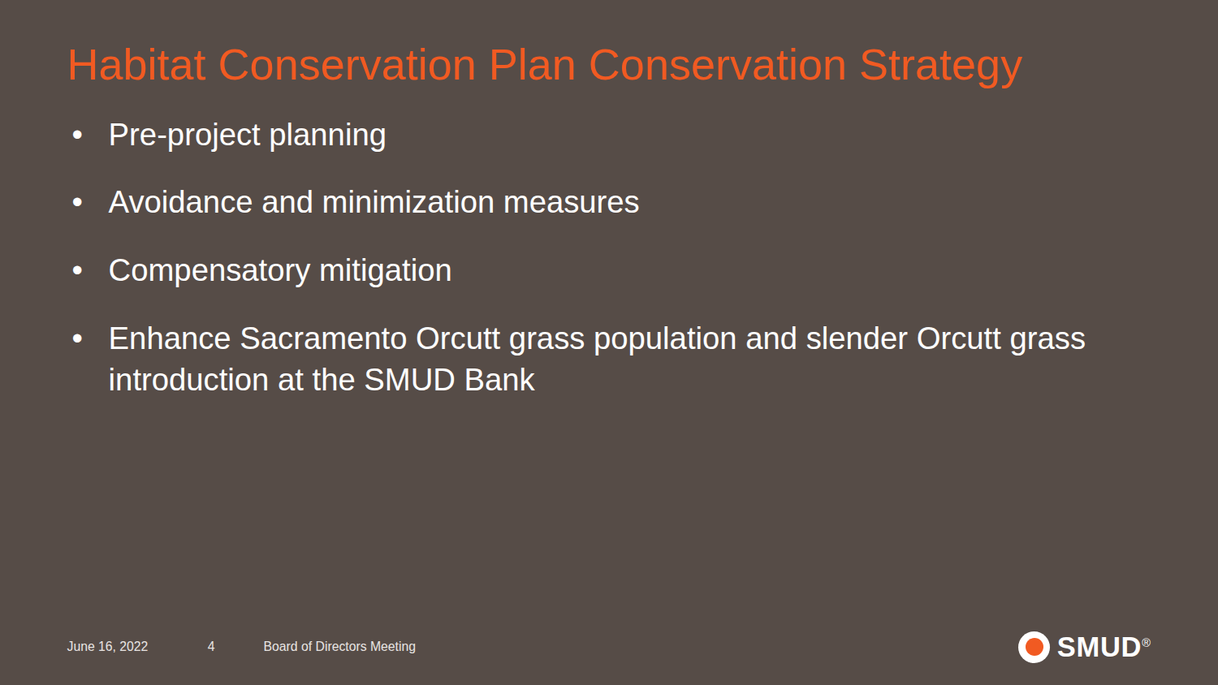Habitat Conservation Plan Conservation Strategy
•Pre-project planning
•Avoidance and minimization measures
•Compensatory mitigation
•Enhance Sacramento Orcutt grass population and slender Orcutt grass introduction at the SMUD Bank
June 16, 2022 4 Board of Directors Meeting SMUD®